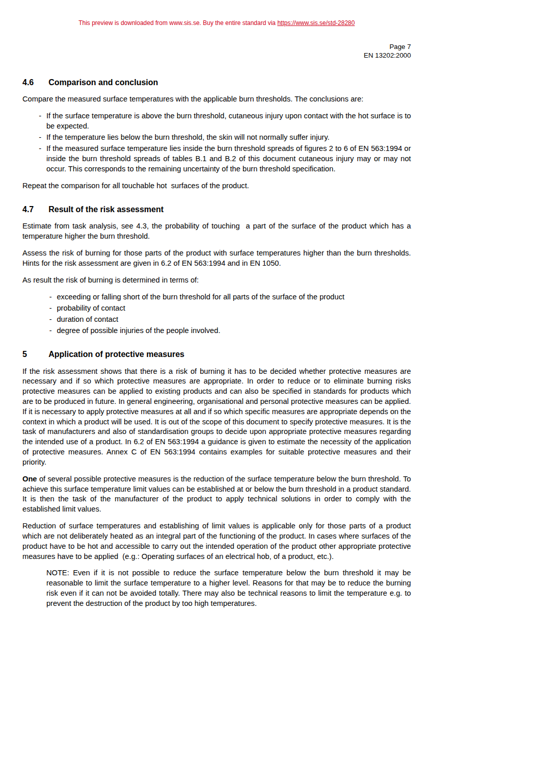This preview is downloaded from www.sis.se. Buy the entire standard via https://www.sis.se/std-28280
Page 7
EN 13202:2000
4.6 Comparison and conclusion
Compare the measured surface temperatures with the applicable burn thresholds. The conclusions are:
If the surface temperature is above the burn threshold, cutaneous injury upon contact with the hot surface is to be expected.
If the temperature lies below the burn threshold, the skin will not normally suffer injury.
If the measured surface temperature lies inside the burn threshold spreads of figures 2 to 6 of EN 563:1994 or inside the burn threshold spreads of tables B.1 and B.2 of this document cutaneous injury may or may not occur. This corresponds to the remaining uncertainty of the burn threshold specification.
Repeat the comparison for all touchable hot surfaces of the product.
4.7 Result of the risk assessment
Estimate from task analysis, see 4.3, the probability of touching a part of the surface of the product which has a temperature higher the burn threshold.
Assess the risk of burning for those parts of the product with surface temperatures higher than the burn thresholds. Hints for the risk assessment are given in 6.2 of EN 563:1994 and in EN 1050.
As result the risk of burning is determined in terms of:
exceeding or falling short of the burn threshold for all parts of the surface of the product
probability of contact
duration of contact
degree of possible injuries of the people involved.
5 Application of protective measures
If the risk assessment shows that there is a risk of burning it has to be decided whether protective measures are necessary and if so which protective measures are appropriate. In order to reduce or to eliminate burning risks protective measures can be applied to existing products and can also be specified in standards for products which are to be produced in future. In general engineering, organisational and personal protective measures can be applied. If it is necessary to apply protective measures at all and if so which specific measures are appropriate depends on the context in which a product will be used. It is out of the scope of this document to specify protective measures. It is the task of manufacturers and also of standardisation groups to decide upon appropriate protective measures regarding the intended use of a product. In 6.2 of EN 563:1994 a guidance is given to estimate the necessity of the application of protective measures. Annex C of EN 563:1994 contains examples for suitable protective measures and their priority.
One of several possible protective measures is the reduction of the surface temperature below the burn threshold. To achieve this surface temperature limit values can be established at or below the burn threshold in a product standard. It is then the task of the manufacturer of the product to apply technical solutions in order to comply with the established limit values.
Reduction of surface temperatures and establishing of limit values is applicable only for those parts of a product which are not deliberately heated as an integral part of the functioning of the product. In cases where surfaces of the product have to be hot and accessible to carry out the intended operation of the product other appropriate protective measures have to be applied (e.g.: Operating surfaces of an electrical hob, of a product, etc.).
NOTE: Even if it is not possible to reduce the surface temperature below the burn threshold it may be reasonable to limit the surface temperature to a higher level. Reasons for that may be to reduce the burning risk even if it can not be avoided totally. There may also be technical reasons to limit the temperature e.g. to prevent the destruction of the product by too high temperatures.